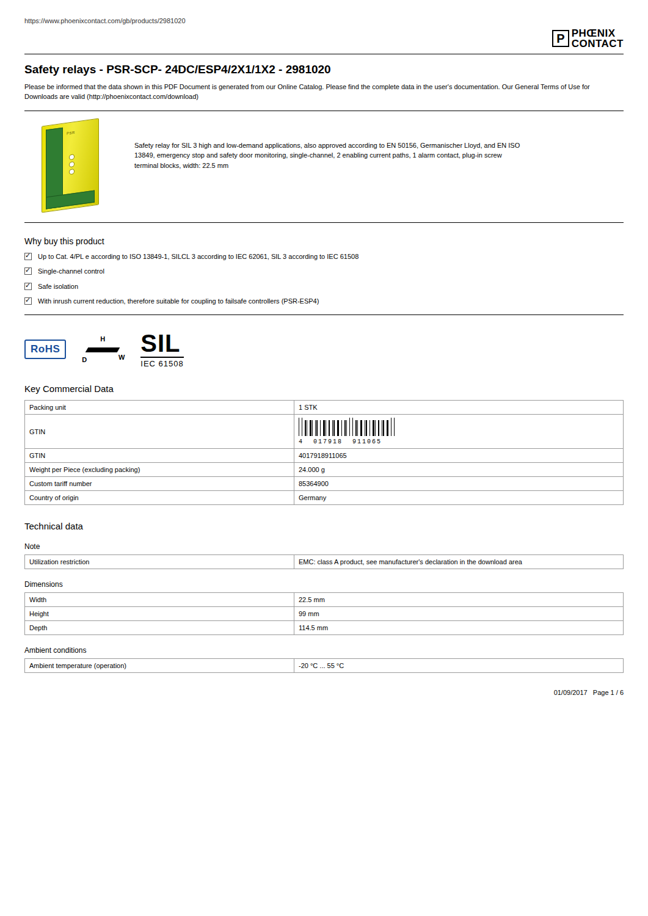https://www.phoenixcontact.com/gb/products/2981020
PPHŒNIX
CONTACT
Safety relays - PSR-SCP- 24DC/ESP4/2X1/1X2 - 2981020
Please be informed that the data shown in this PDF Document is generated from our Online Catalog. Please find the complete data in the user's documentation. Our General Terms of Use for Downloads are valid (http://phoenixcontact.com/download)
PSR
Safety relay for SIL 3 high and low-demand applications, also approved according to EN 50156, Germanischer Lloyd, and EN ISO 13849, emergency stop and safety door monitoring, single-channel, 2 enabling current paths, 1 alarm contact, plug-in screw terminal blocks, width: 22.5 mm
Why buy this product
Up to Cat. 4/PL e according to ISO 13849-1, SILCL 3 according to IEC 62061, SIL 3 according to IEC 61508
Single-channel control
Safe isolation
With inrush current reduction, therefore suitable for coupling to failsafe controllers (PSR-ESP4)
RoHS
H
D W
SIL
IEC 61508
Key Commercial Data
| Packing unit | 1 STK |
| GTIN | 4 017918 911065 |
| GTIN | 4017918911065 |
| Weight per Piece (excluding packing) | 24.000 g |
| Custom tariff number | 85364900 |
| Country of origin | Germany |
Technical data
Note
| Utilization restriction | EMC: class A product, see manufacturer's declaration in the download area |
Dimensions
| Width | 22.5 mm |
| Height | 99 mm |
| Depth | 114.5 mm |
Ambient conditions
| Ambient temperature (operation) | -20 °C ... 55 °C |
01/09/2017 Page 1 / 6